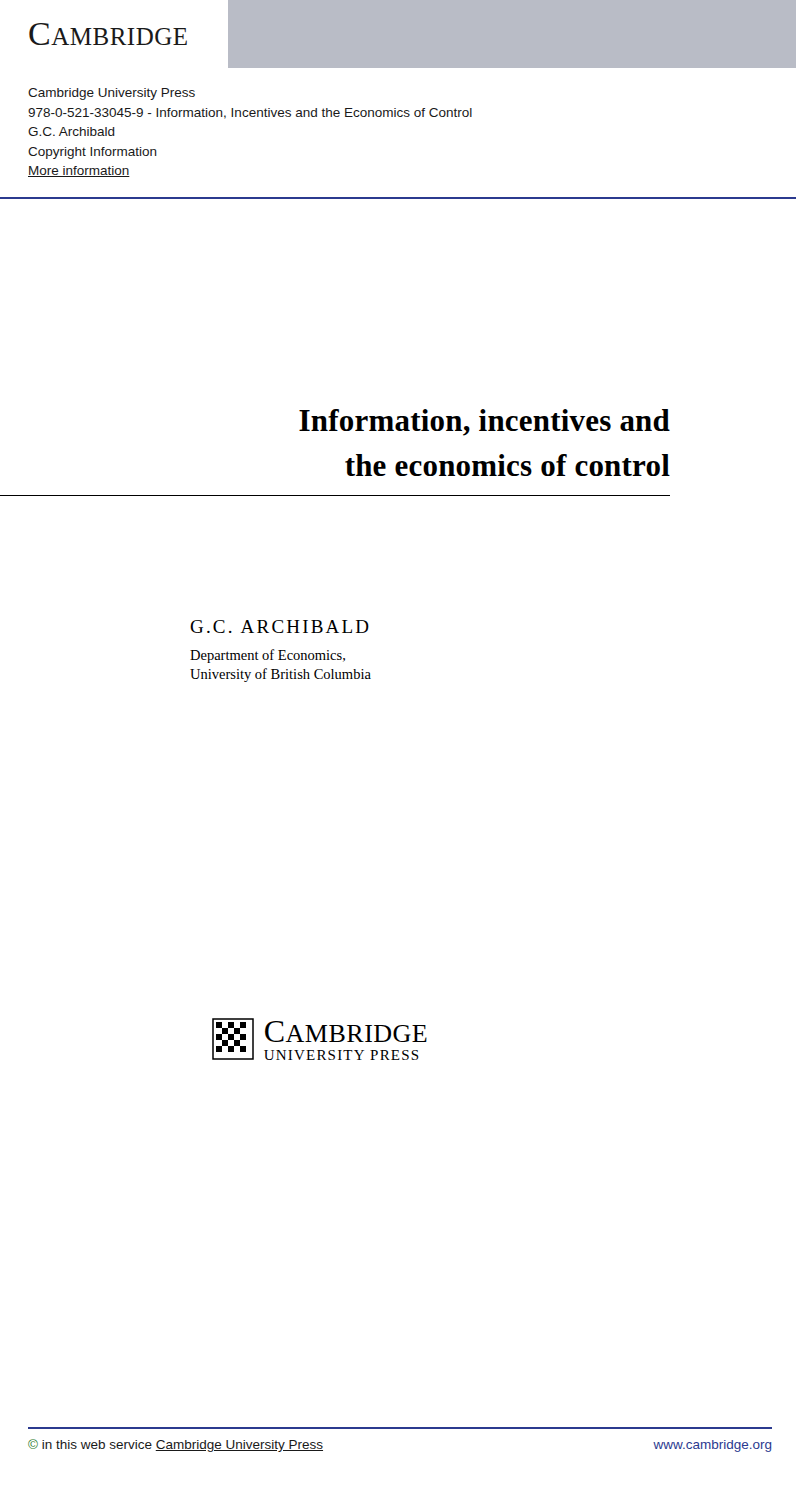CAMBRIDGE
Cambridge University Press
978-0-521-33045-9 - Information, Incentives and the Economics of Control
G.C. Archibald
Copyright Information
More information
Information, incentives and
the economics of control
G.C. ARCHIBALD
Department of Economics,
University of British Columbia
CAMBRIDGE
UNIVERSITY PRESS
© in this web service Cambridge University Press
www.cambridge.org